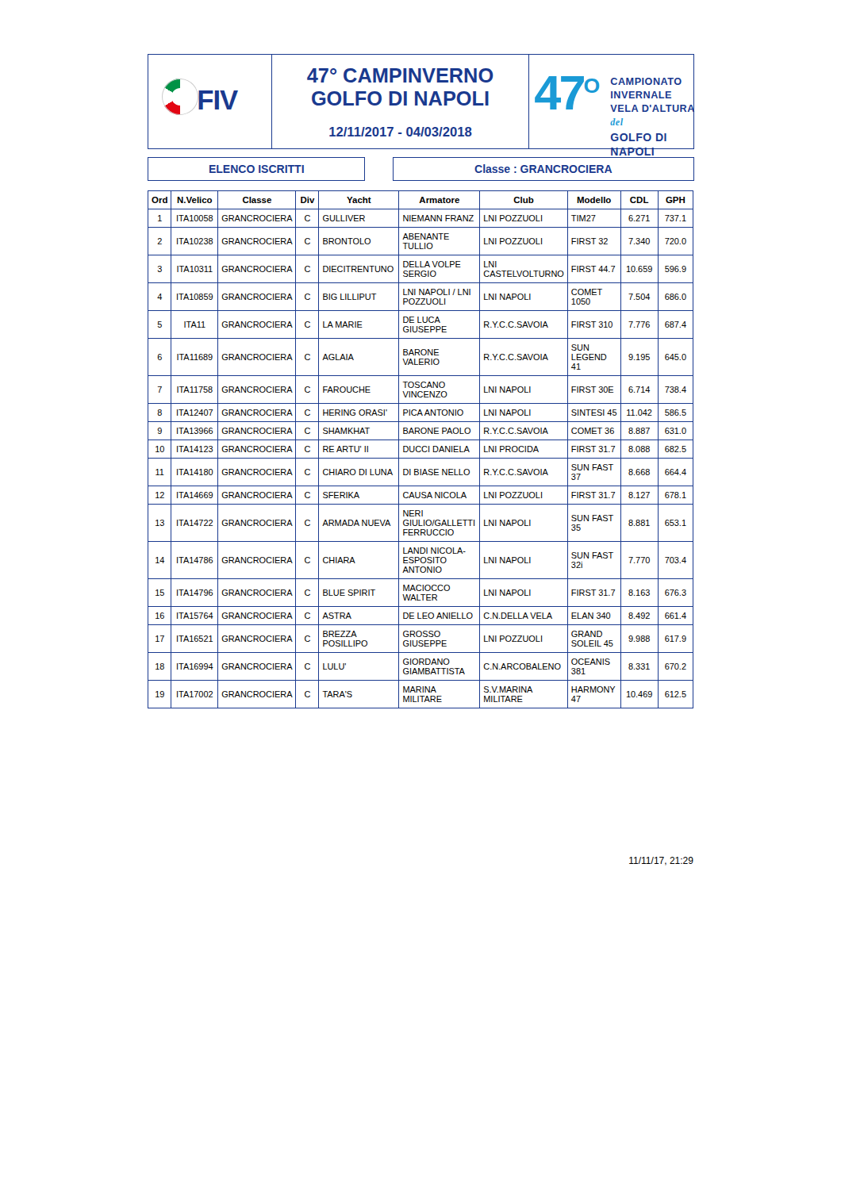FIV
47° CAMPINVERNO GOLFO DI NAPOLI
12/11/2017 - 04/03/2018
47O
CAMPIONATO INVERNALE
VELA D'ALTURA del
GOLFO DI NAPOLI
ELENCO ISCRITTI
Classe : GRANCROCIERA
| Ord | N.Velico | Classe | Div | Yacht | Armatore | Club | Modello | CDL | GPH |
| --- | --- | --- | --- | --- | --- | --- | --- | --- | --- |
| 1 | ITA10058 | GRANCROCIERA | C | GULLIVER | NIEMANN FRANZ | LNI POZZUOLI | TIM27 | 6.271 | 737.1 |
| 2 | ITA10238 | GRANCROCIERA | C | BRONTOLO | ABENANTE TULLIO | LNI POZZUOLI | FIRST 32 | 7.340 | 720.0 |
| 3 | ITA10311 | GRANCROCIERA | C | DIECITRENTUNO | DELLA VOLPE SERGIO | LNI CASTELVOLTURNO | FIRST 44.7 | 10.659 | 596.9 |
| 4 | ITA10859 | GRANCROCIERA | C | BIG LILLIPUT | LNI NAPOLI / LNI POZZUOLI | LNI NAPOLI | COMET 1050 | 7.504 | 686.0 |
| 5 | ITA11 | GRANCROCIERA | C | LA MARIE | DE LUCA GIUSEPPE | R.Y.C.C.SAVOIA | FIRST 310 | 7.776 | 687.4 |
| 6 | ITA11689 | GRANCROCIERA | C | AGLAIA | BARONE VALERIO | R.Y.C.C.SAVOIA | SUN LEGEND 41 | 9.195 | 645.0 |
| 7 | ITA11758 | GRANCROCIERA | C | FAROUCHE | TOSCANO VINCENZO | LNI NAPOLI | FIRST 30E | 6.714 | 738.4 |
| 8 | ITA12407 | GRANCROCIERA | C | HERING ORASI' | PICA ANTONIO | LNI NAPOLI | SINTESI 45 | 11.042 | 586.5 |
| 9 | ITA13966 | GRANCROCIERA | C | SHAMKHAT | BARONE PAOLO | R.Y.C.C.SAVOIA | COMET 36 | 8.887 | 631.0 |
| 10 | ITA14123 | GRANCROCIERA | C | RE ARTU' II | DUCCI DANIELA | LNI PROCIDA | FIRST 31.7 | 8.088 | 682.5 |
| 11 | ITA14180 | GRANCROCIERA | C | CHIARO DI LUNA | DI BIASE NELLO | R.Y.C.C.SAVOIA | SUN FAST 37 | 8.668 | 664.4 |
| 12 | ITA14669 | GRANCROCIERA | C | SFERIKA | CAUSA NICOLA | LNI POZZUOLI | FIRST 31.7 | 8.127 | 678.1 |
| 13 | ITA14722 | GRANCROCIERA | C | ARMADA NUEVA | NERI GIULIO/GALLETTI FERRUCCIO | LNI NAPOLI | SUN FAST 35 | 8.881 | 653.1 |
| 14 | ITA14786 | GRANCROCIERA | C | CHIARA | LANDI NICOLA-ESPOSITO ANTONIO | LNI NAPOLI | SUN FAST 32i | 7.770 | 703.4 |
| 15 | ITA14796 | GRANCROCIERA | C | BLUE SPIRIT | MACIOCCO WALTER | LNI NAPOLI | FIRST 31.7 | 8.163 | 676.3 |
| 16 | ITA15764 | GRANCROCIERA | C | ASTRA | DE LEO ANIELLO | C.N.DELLA VELA | ELAN 340 | 8.492 | 661.4 |
| 17 | ITA16521 | GRANCROCIERA | C | BREZZA POSILLIPO | GROSSO GIUSEPPE | LNI POZZUOLI | GRAND SOLEIL 45 | 9.988 | 617.9 |
| 18 | ITA16994 | GRANCROCIERA | C | LULU' | GIORDANO GIAMBATTISTA | C.N.ARCOBALENO | OCEANIS 381 | 8.331 | 670.2 |
| 19 | ITA17002 | GRANCROCIERA | C | TARA'S | MARINA MILITARE | S.V.MARINA MILITARE | HARMONY 47 | 10.469 | 612.5 |
11/11/17, 21:29